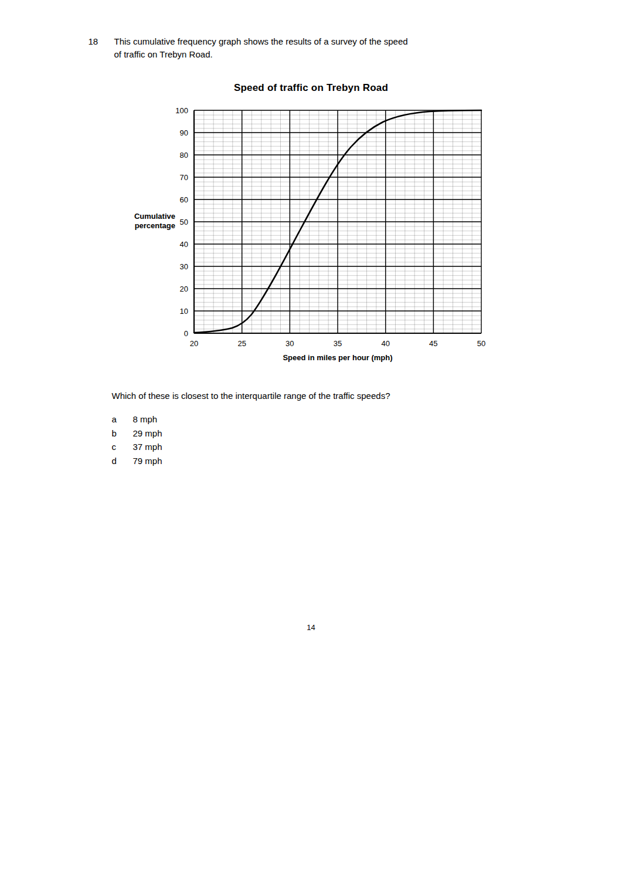18
This cumulative frequency graph shows the results of a survey of the speed
of traffic on Trebyn Road.
Speed of traffic on Trebyn Road
100 90 80 70 60 50 40 30 20 10 0 20 25 30 35 40 45 50 Speed in miles per hour (mph) Cumulative percentage
Which of these is closest to the interquartile range of the traffic speeds?
a 8 mph
b 29 mph
c 37 mph
d 79 mph
14